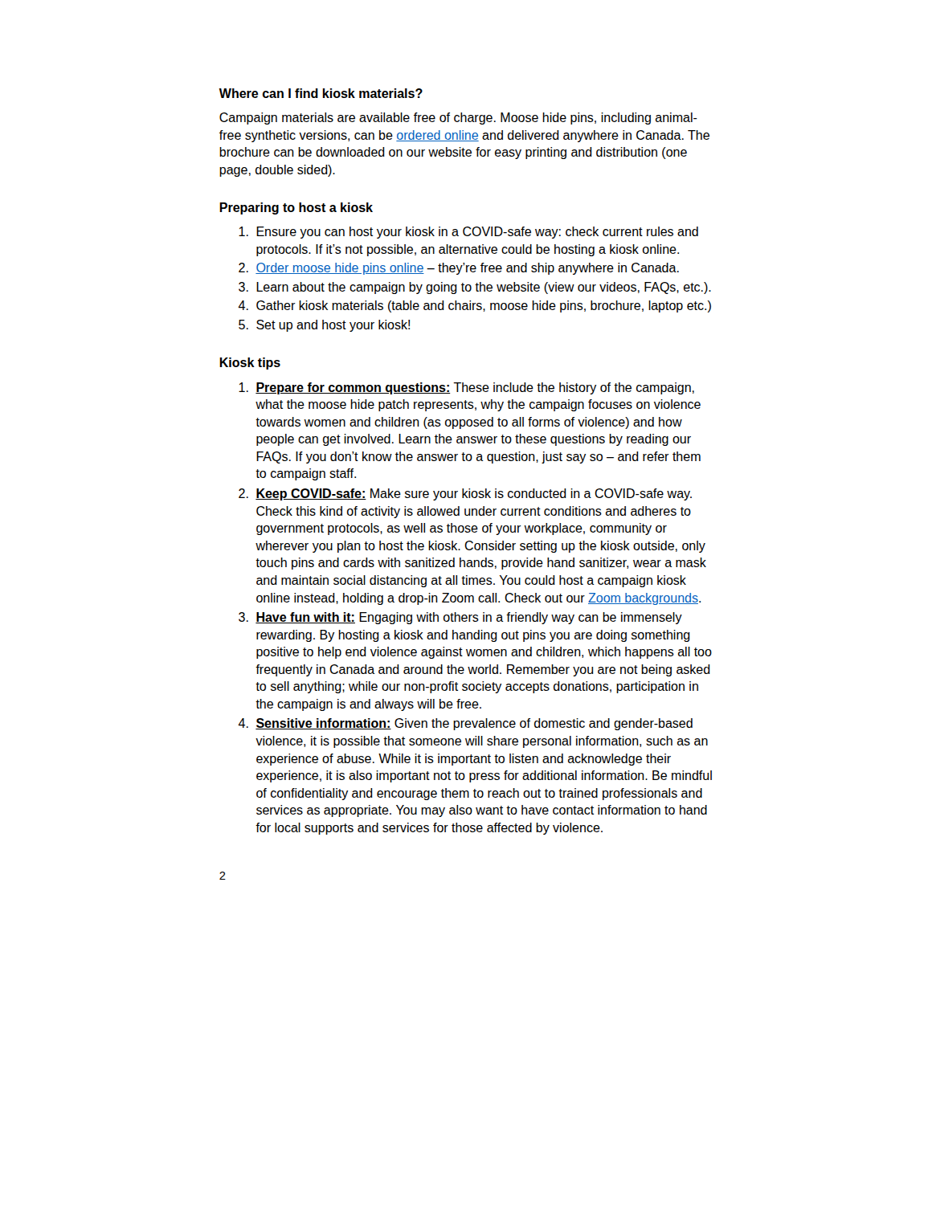Where can I find kiosk materials?
Campaign materials are available free of charge. Moose hide pins, including animal-free synthetic versions, can be ordered online and delivered anywhere in Canada. The brochure can be downloaded on our website for easy printing and distribution (one page, double sided).
Preparing to host a kiosk
Ensure you can host your kiosk in a COVID-safe way: check current rules and protocols. If it’s not possible, an alternative could be hosting a kiosk online.
Order moose hide pins online – they’re free and ship anywhere in Canada.
Learn about the campaign by going to the website (view our videos, FAQs, etc.).
Gather kiosk materials (table and chairs, moose hide pins, brochure, laptop etc.)
Set up and host your kiosk!
Kiosk tips
Prepare for common questions: These include the history of the campaign, what the moose hide patch represents, why the campaign focuses on violence towards women and children (as opposed to all forms of violence) and how people can get involved. Learn the answer to these questions by reading our FAQs. If you don’t know the answer to a question, just say so – and refer them to campaign staff.
Keep COVID-safe: Make sure your kiosk is conducted in a COVID-safe way. Check this kind of activity is allowed under current conditions and adheres to government protocols, as well as those of your workplace, community or wherever you plan to host the kiosk. Consider setting up the kiosk outside, only touch pins and cards with sanitized hands, provide hand sanitizer, wear a mask and maintain social distancing at all times. You could host a campaign kiosk online instead, holding a drop-in Zoom call. Check out our Zoom backgrounds.
Have fun with it: Engaging with others in a friendly way can be immensely rewarding. By hosting a kiosk and handing out pins you are doing something positive to help end violence against women and children, which happens all too frequently in Canada and around the world. Remember you are not being asked to sell anything; while our non-profit society accepts donations, participation in the campaign is and always will be free.
Sensitive information: Given the prevalence of domestic and gender-based violence, it is possible that someone will share personal information, such as an experience of abuse. While it is important to listen and acknowledge their experience, it is also important not to press for additional information. Be mindful of confidentiality and encourage them to reach out to trained professionals and services as appropriate. You may also want to have contact information to hand for local supports and services for those affected by violence.
2